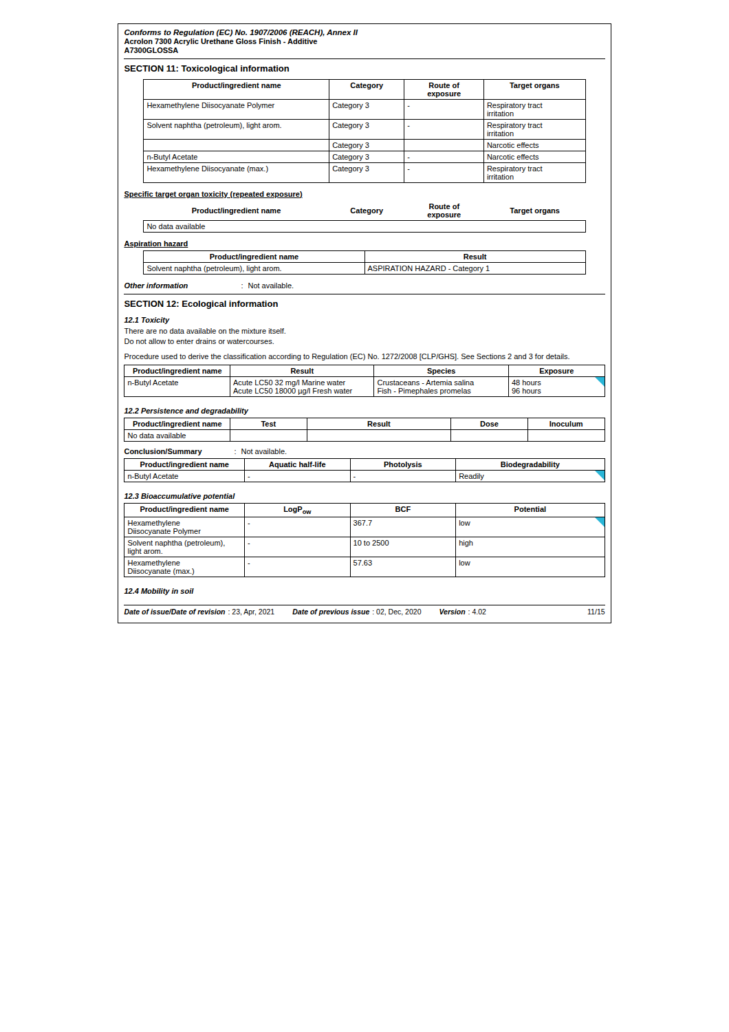Conforms to Regulation (EC) No. 1907/2006 (REACH), Annex II
Acrolon 7300 Acrylic Urethane Gloss Finish - Additive
A7300GLOSSA
SECTION 11: Toxicological information
| Product/ingredient name | Category | Route of exposure | Target organs |
| --- | --- | --- | --- |
| Hexamethylene Diisocyanate Polymer | Category 3 | - | Respiratory tract irritation |
| Solvent naphtha (petroleum), light arom. | Category 3 | - | Respiratory tract irritation |
| | Category 3 | | Narcotic effects |
| n-Butyl Acetate | Category 3 | - | Narcotic effects |
| Hexamethylene Diisocyanate (max.) | Category 3 | - | Respiratory tract irritation |
Specific target organ toxicity (repeated exposure)
| Product/ingredient name | Category | Route of exposure | Target organs |
| --- | --- | --- | --- |
| No data available |
Aspiration hazard
| Product/ingredient name | Result |
| --- | --- |
| Solvent naphtha (petroleum), light arom. | ASPIRATION HAZARD - Category 1 |
Other information
:
Not available.
SECTION 12: Ecological information
12.1 Toxicity
There are no data available on the mixture itself.
Do not allow to enter drains or watercourses.
Procedure used to derive the classification according to Regulation (EC) No. 1272/2008 [CLP/GHS]. See Sections 2 and 3 for details.
| Product/ingredient name | Result | Species | Exposure |
| --- | --- | --- | --- |
| n-Butyl Acetate | Acute LC50 32 mg/l Marine water Acute LC50 18000 µg/l Fresh water | Crustaceans - Artemia salina Fish - Pimephales promelas | 48 hours 96 hours |
12.2 Persistence and degradability
| Product/ingredient name | Test | Result | Dose | Inoculum |
| --- | --- | --- | --- | --- |
| No data available | | | | |
Conclusion/Summary
:
Not available.
| Product/ingredient name | Aquatic half-life | Photolysis | Biodegradability |
| --- | --- | --- | --- |
| n-Butyl Acetate | - | - | Readily |
12.3 Bioaccumulative potential
| Product/ingredient name | LogP ow | BCF | Potential |
| --- | --- | --- | --- |
| Hexamethylene Diisocyanate Polymer | - | 367.7 | low |
| Solvent naphtha (petroleum), light arom. | - | 10 to 2500 | high |
| Hexamethylene Diisocyanate (max.) | - | 57.63 | low |
12.4 Mobility in soil
Date of issue/Date of revision : 23, Apr, 2021 Date of previous issue : 02, Dec, 2020 Version : 4.02 11/15